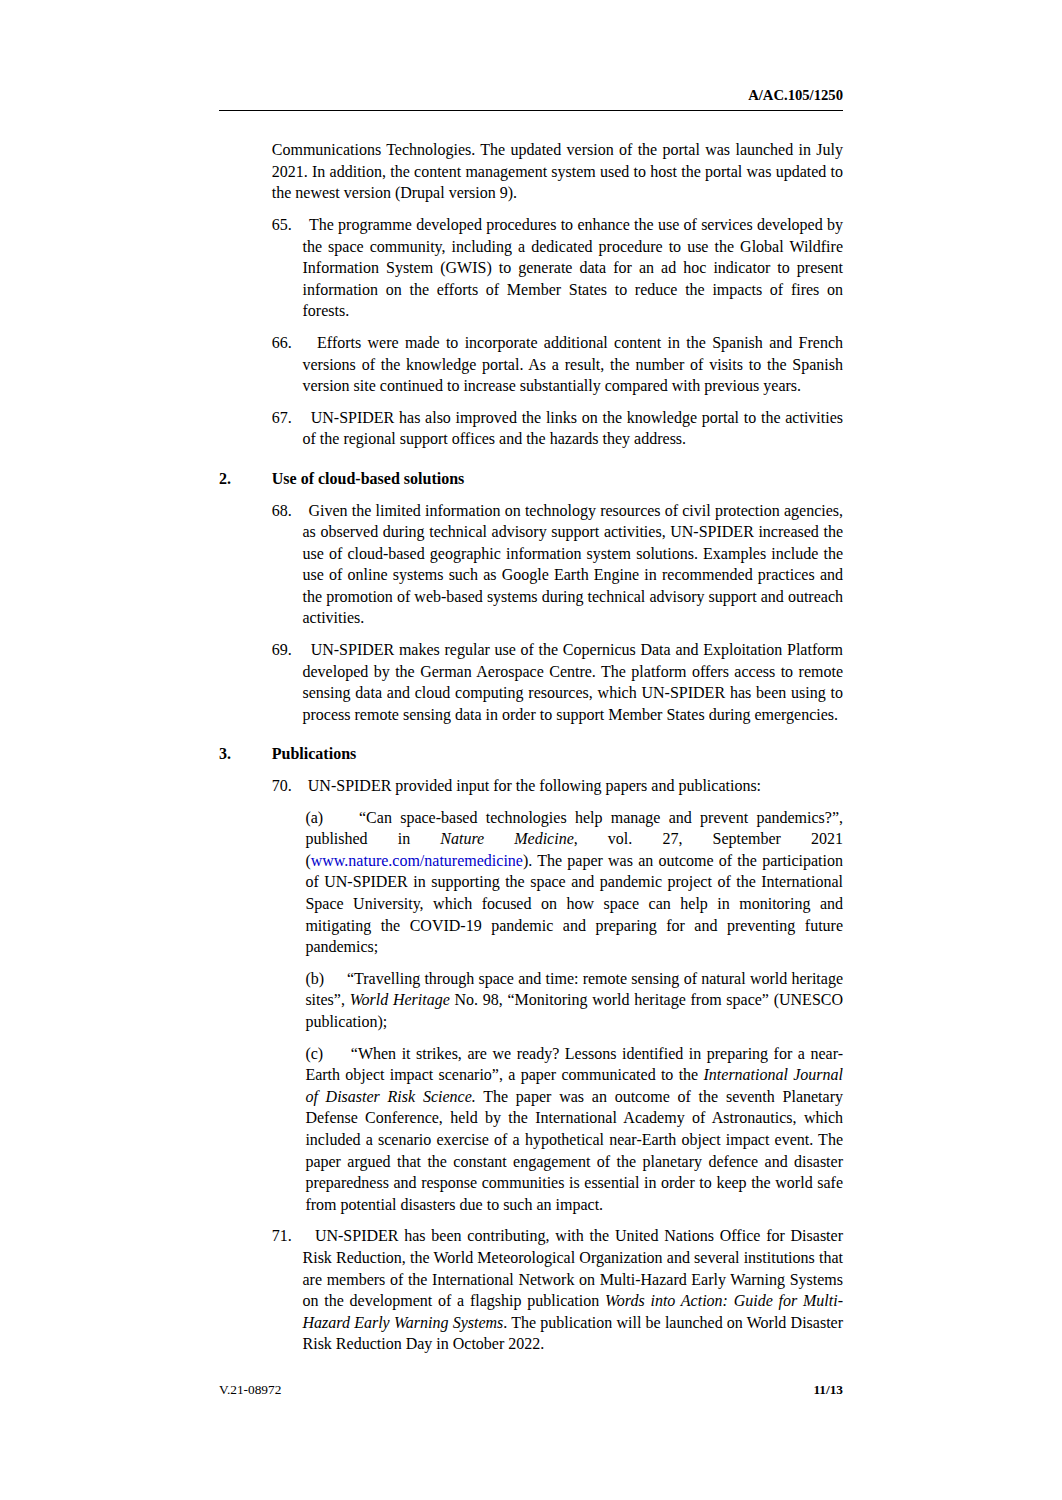A/AC.105/1250
Communications Technologies. The updated version of the portal was launched in July 2021. In addition, the content management system used to host the portal was updated to the newest version (Drupal version 9).
65. The programme developed procedures to enhance the use of services developed by the space community, including a dedicated procedure to use the Global Wildfire Information System (GWIS) to generate data for an ad hoc indicator to present information on the efforts of Member States to reduce the impacts of fires on forests.
66. Efforts were made to incorporate additional content in the Spanish and French versions of the knowledge portal. As a result, the number of visits to the Spanish version site continued to increase substantially compared with previous years.
67. UN-SPIDER has also improved the links on the knowledge portal to the activities of the regional support offices and the hazards they address.
2. Use of cloud-based solutions
68. Given the limited information on technology resources of civil protection agencies, as observed during technical advisory support activities, UN-SPIDER increased the use of cloud-based geographic information system solutions. Examples include the use of online systems such as Google Earth Engine in recommended practices and the promotion of web-based systems during technical advisory support and outreach activities.
69. UN-SPIDER makes regular use of the Copernicus Data and Exploitation Platform developed by the German Aerospace Centre. The platform offers access to remote sensing data and cloud computing resources, which UN-SPIDER has been using to process remote sensing data in order to support Member States during emergencies.
3. Publications
70. UN-SPIDER provided input for the following papers and publications:
(a) “Can space-based technologies help manage and prevent pandemics?”, published in Nature Medicine, vol. 27, September 2021 (www.nature.com/naturemedicine). The paper was an outcome of the participation of UN-SPIDER in supporting the space and pandemic project of the International Space University, which focused on how space can help in monitoring and mitigating the COVID-19 pandemic and preparing for and preventing future pandemics;
(b) “Travelling through space and time: remote sensing of natural world heritage sites”, World Heritage No. 98, “Monitoring world heritage from space” (UNESCO publication);
(c) “When it strikes, are we ready? Lessons identified in preparing for a near-Earth object impact scenario”, a paper communicated to the International Journal of Disaster Risk Science. The paper was an outcome of the seventh Planetary Defense Conference, held by the International Academy of Astronautics, which included a scenario exercise of a hypothetical near-Earth object impact event. The paper argued that the constant engagement of the planetary defence and disaster preparedness and response communities is essential in order to keep the world safe from potential disasters due to such an impact.
71. UN-SPIDER has been contributing, with the United Nations Office for Disaster Risk Reduction, the World Meteorological Organization and several institutions that are members of the International Network on Multi-Hazard Early Warning Systems on the development of a flagship publication Words into Action: Guide for Multi-Hazard Early Warning Systems. The publication will be launched on World Disaster Risk Reduction Day in October 2022.
V.21-08972 11/13